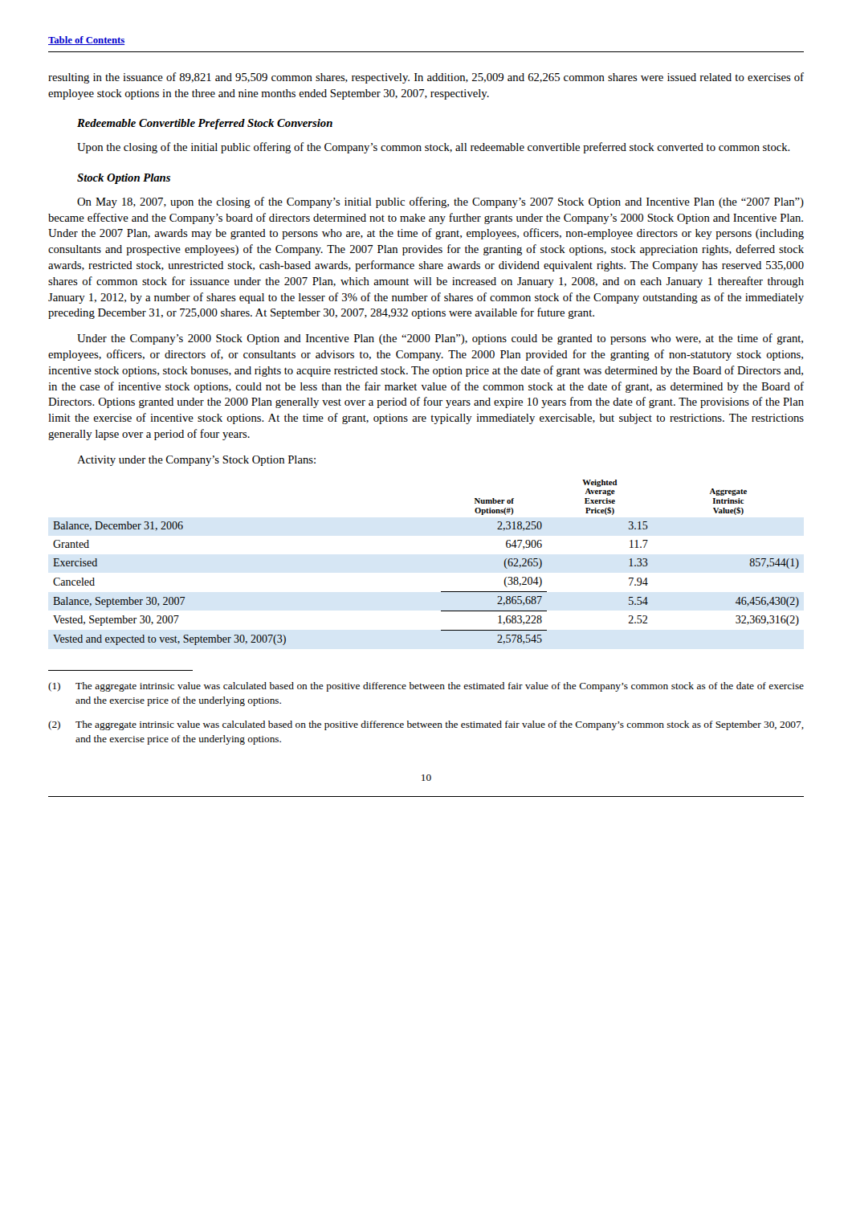Table of Contents
resulting in the issuance of 89,821 and 95,509 common shares, respectively. In addition, 25,009 and 62,265 common shares were issued related to exercises of employee stock options in the three and nine months ended September 30, 2007, respectively.
Redeemable Convertible Preferred Stock Conversion
Upon the closing of the initial public offering of the Company’s common stock, all redeemable convertible preferred stock converted to common stock.
Stock Option Plans
On May 18, 2007, upon the closing of the Company’s initial public offering, the Company’s 2007 Stock Option and Incentive Plan (the “2007 Plan”) became effective and the Company’s board of directors determined not to make any further grants under the Company’s 2000 Stock Option and Incentive Plan. Under the 2007 Plan, awards may be granted to persons who are, at the time of grant, employees, officers, non-employee directors or key persons (including consultants and prospective employees) of the Company. The 2007 Plan provides for the granting of stock options, stock appreciation rights, deferred stock awards, restricted stock, unrestricted stock, cash-based awards, performance share awards or dividend equivalent rights. The Company has reserved 535,000 shares of common stock for issuance under the 2007 Plan, which amount will be increased on January 1, 2008, and on each January 1 thereafter through January 1, 2012, by a number of shares equal to the lesser of 3% of the number of shares of common stock of the Company outstanding as of the immediately preceding December 31, or 725,000 shares. At September 30, 2007, 284,932 options were available for future grant.
Under the Company’s 2000 Stock Option and Incentive Plan (the “2000 Plan”), options could be granted to persons who were, at the time of grant, employees, officers, or directors of, or consultants or advisors to, the Company. The 2000 Plan provided for the granting of non-statutory stock options, incentive stock options, stock bonuses, and rights to acquire restricted stock. The option price at the date of grant was determined by the Board of Directors and, in the case of incentive stock options, could not be less than the fair market value of the common stock at the date of grant, as determined by the Board of Directors. Options granted under the 2000 Plan generally vest over a period of four years and expire 10 years from the date of grant. The provisions of the Plan limit the exercise of incentive stock options. At the time of grant, options are typically immediately exercisable, but subject to restrictions. The restrictions generally lapse over a period of four years.
Activity under the Company’s Stock Option Plans:
| | Number of Options(#) | Weighted Average Exercise Price($) | Aggregate Intrinsic Value($) |
| --- | --- | --- | --- |
| Balance, December 31, 2006 | 2,318,250 | 3.15 | |
| Granted | 647,906 | 11.7 | |
| Exercised | (62,265) | 1.33 | 857,544(1) |
| Canceled | (38,204) | 7.94 | |
| Balance, September 30, 2007 | 2,865,687 | 5.54 | 46,456,430(2) |
| Vested, September 30, 2007 | 1,683,228 | 2.52 | 32,369,316(2) |
| Vested and expected to vest, September 30, 2007(3) | 2,578,545 | | |
(1)
The aggregate intrinsic value was calculated based on the positive difference between the estimated fair value of the Company’s common stock as of the date of exercise and the exercise price of the underlying options.
(2)
The aggregate intrinsic value was calculated based on the positive difference between the estimated fair value of the Company’s common stock as of September 30, 2007, and the exercise price of the underlying options.
10